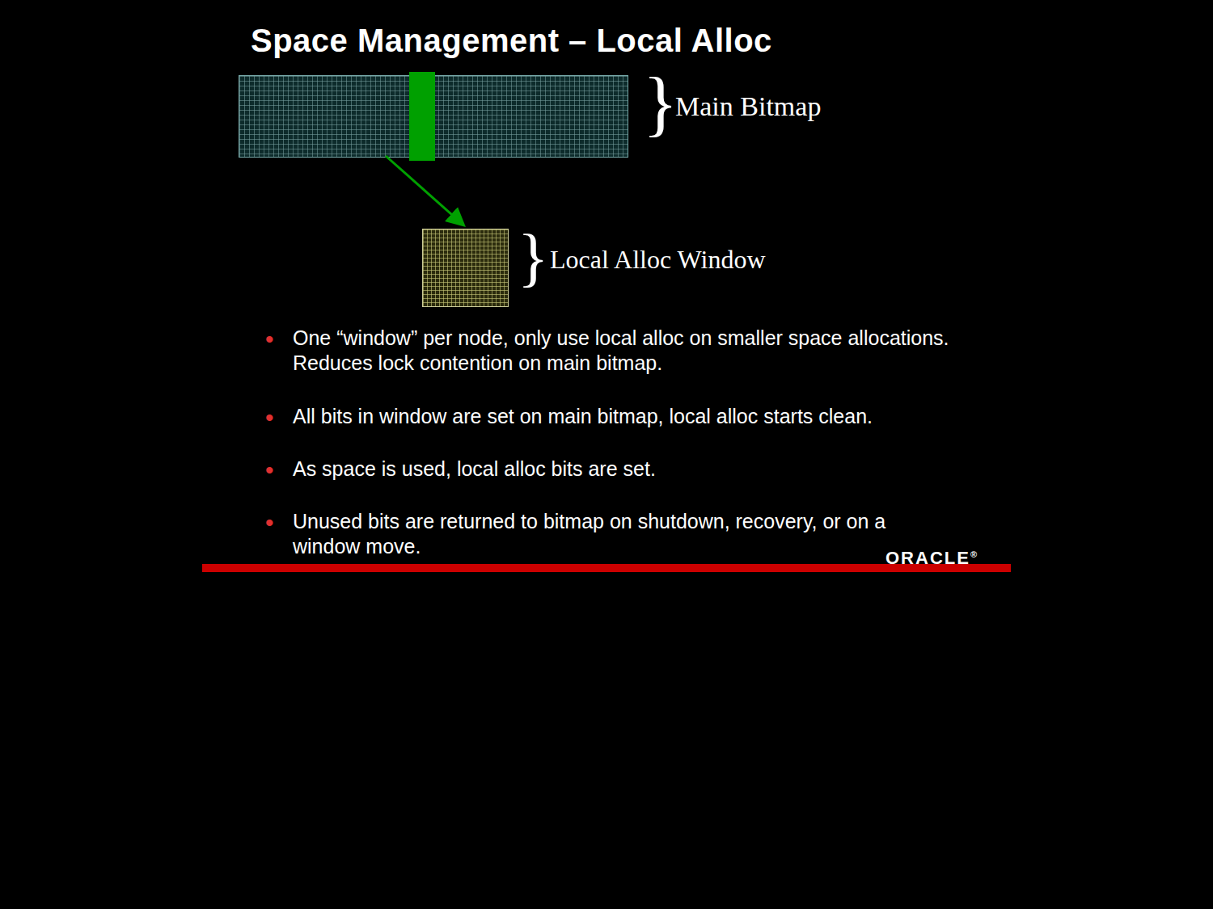Space Management – Local Alloc
}
Main Bitmap
}
Local Alloc Window
One “window” per node, only use local alloc on smaller space allocations. Reduces lock contention on main bitmap.
All bits in window are set on main bitmap, local alloc starts clean.
As space is used, local alloc bits are set.
Unused bits are returned to bitmap on shutdown, recovery, or on a window move.
ORACLE®